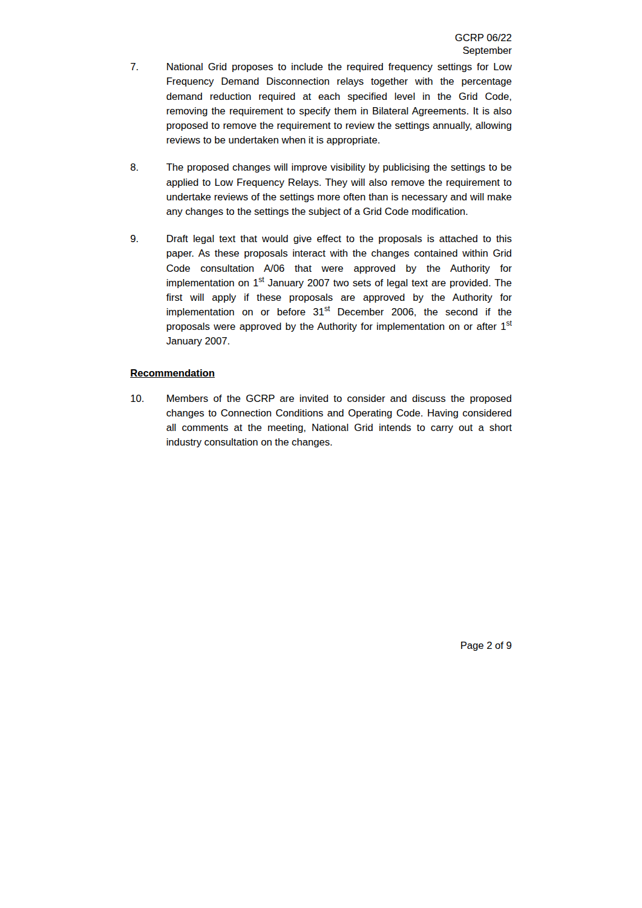GCRP 06/22
September
7. National Grid proposes to include the required frequency settings for Low Frequency Demand Disconnection relays together with the percentage demand reduction required at each specified level in the Grid Code, removing the requirement to specify them in Bilateral Agreements. It is also proposed to remove the requirement to review the settings annually, allowing reviews to be undertaken when it is appropriate.
8. The proposed changes will improve visibility by publicising the settings to be applied to Low Frequency Relays. They will also remove the requirement to undertake reviews of the settings more often than is necessary and will make any changes to the settings the subject of a Grid Code modification.
9. Draft legal text that would give effect to the proposals is attached to this paper. As these proposals interact with the changes contained within Grid Code consultation A/06 that were approved by the Authority for implementation on 1st January 2007 two sets of legal text are provided. The first will apply if these proposals are approved by the Authority for implementation on or before 31st December 2006, the second if the proposals were approved by the Authority for implementation on or after 1st January 2007.
Recommendation
10. Members of the GCRP are invited to consider and discuss the proposed changes to Connection Conditions and Operating Code. Having considered all comments at the meeting, National Grid intends to carry out a short industry consultation on the changes.
Page 2 of 9